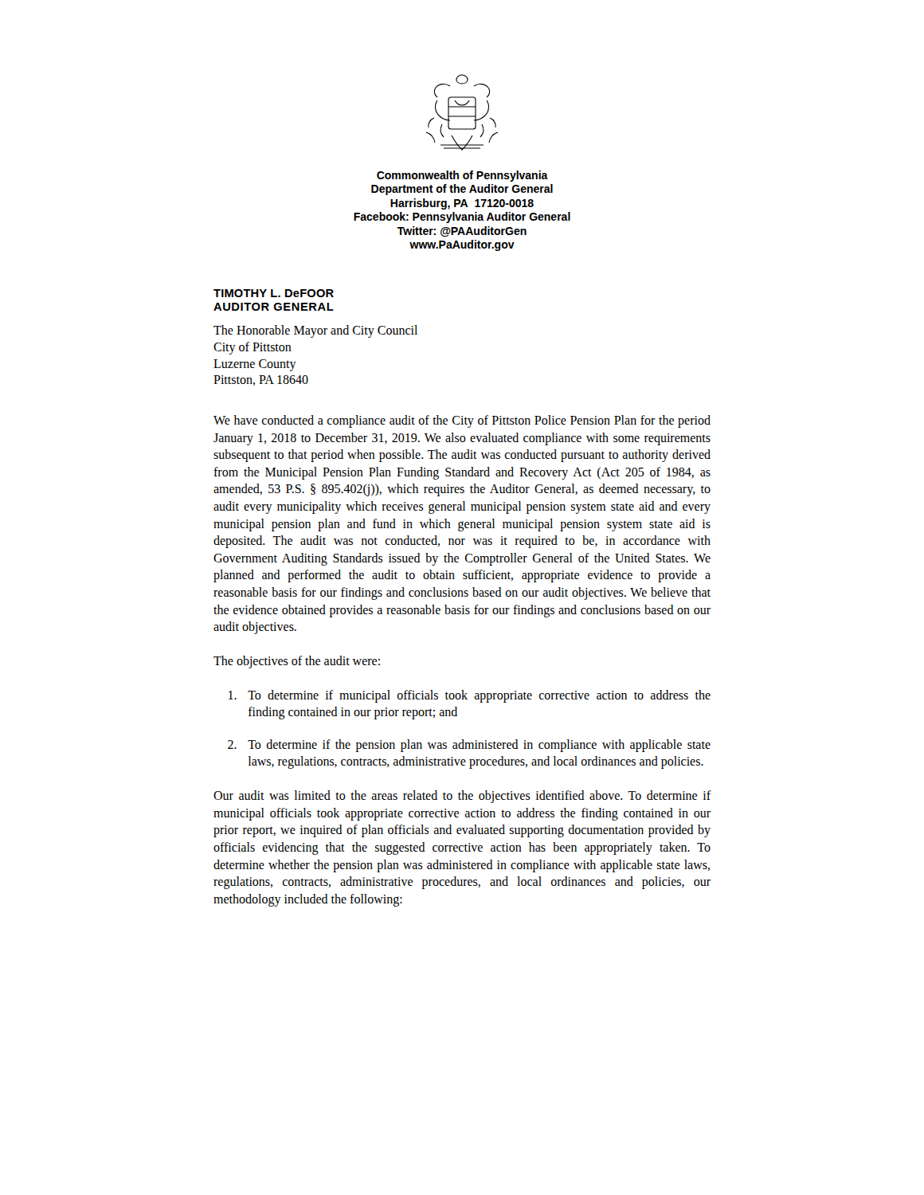Commonwealth of Pennsylvania
Department of the Auditor General
Harrisburg, PA 17120-0018
Facebook: Pennsylvania Auditor General
Twitter: @PAAuditorGen
www.PaAuditor.gov
TIMOTHY L. DeFOORAUDITOR GENERAL
The Honorable Mayor and City Council
City of Pittston
Luzerne County
Pittston, PA 18640
We have conducted a compliance audit of the City of Pittston Police Pension Plan for the period January 1, 2018 to December 31, 2019. We also evaluated compliance with some requirements subsequent to that period when possible. The audit was conducted pursuant to authority derived from the Municipal Pension Plan Funding Standard and Recovery Act (Act 205 of 1984, as amended, 53 P.S. § 895.402(j)), which requires the Auditor General, as deemed necessary, to audit every municipality which receives general municipal pension system state aid and every municipal pension plan and fund in which general municipal pension system state aid is deposited. The audit was not conducted, nor was it required to be, in accordance with Government Auditing Standards issued by the Comptroller General of the United States. We planned and performed the audit to obtain sufficient, appropriate evidence to provide a reasonable basis for our findings and conclusions based on our audit objectives. We believe that the evidence obtained provides a reasonable basis for our findings and conclusions based on our audit objectives.
The objectives of the audit were:
To determine if municipal officials took appropriate corrective action to address the finding contained in our prior report; and
To determine if the pension plan was administered in compliance with applicable state laws, regulations, contracts, administrative procedures, and local ordinances and policies.
Our audit was limited to the areas related to the objectives identified above. To determine if municipal officials took appropriate corrective action to address the finding contained in our prior report, we inquired of plan officials and evaluated supporting documentation provided by officials evidencing that the suggested corrective action has been appropriately taken. To determine whether the pension plan was administered in compliance with applicable state laws, regulations, contracts, administrative procedures, and local ordinances and policies, our methodology included the following: